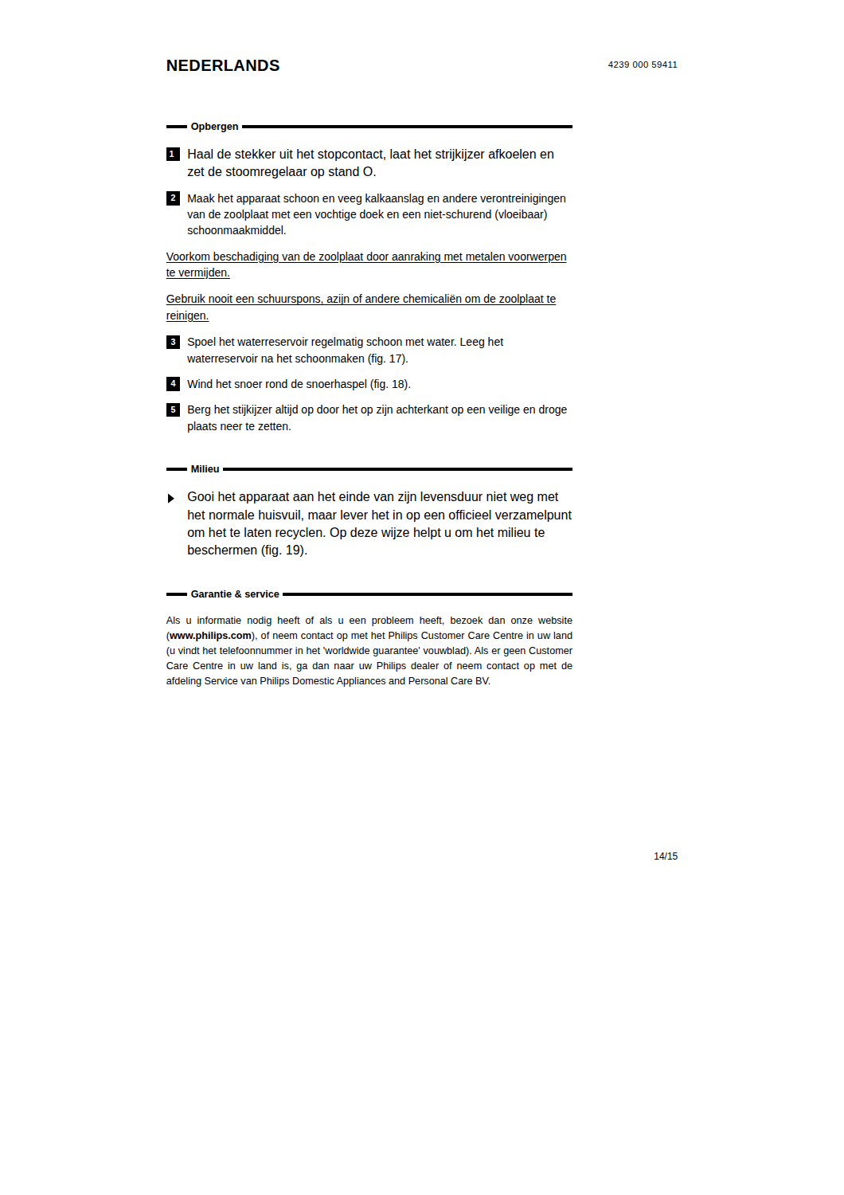NEDERLANDS
4239 000 59411
Opbergen
1 Haal de stekker uit het stopcontact, laat het strijkijzer afkoelen en zet de stoomregelaar op stand O.
2 Maak het apparaat schoon en veeg kalkaanslag en andere verontreinigingen van de zoolplaat met een vochtige doek en een niet-schurend (vloeibaar) schoonmaakmiddel.
Voorkom beschadiging van de zoolplaat door aanraking met metalen voorwerpen te vermijden.
Gebruik nooit een schuurspons, azijn of andere chemicaliën om de zoolplaat te reinigen.
3 Spoel het waterreservoir regelmatig schoon met water. Leeg het waterreservoir na het schoonmaken (fig. 17).
4 Wind het snoer rond de snoerhaspel (fig. 18).
5 Berg het stijkijzer altijd op door het op zijn achterkant op een veilige en droge plaats neer te zetten.
Milieu
Gooi het apparaat aan het einde van zijn levensduur niet weg met het normale huisvuil, maar lever het in op een officieel verzamelpunt om het te laten recyclen. Op deze wijze helpt u om het milieu te beschermen (fig. 19).
Garantie & service
Als u informatie nodig heeft of als u een probleem heeft, bezoek dan onze website (www.philips.com), of neem contact op met het Philips Customer Care Centre in uw land (u vindt het telefoonnummer in het 'worldwide guarantee' vouwblad). Als er geen Customer Care Centre in uw land is, ga dan naar uw Philips dealer of neem contact op met de afdeling Service van Philips Domestic Appliances and Personal Care BV.
14/15